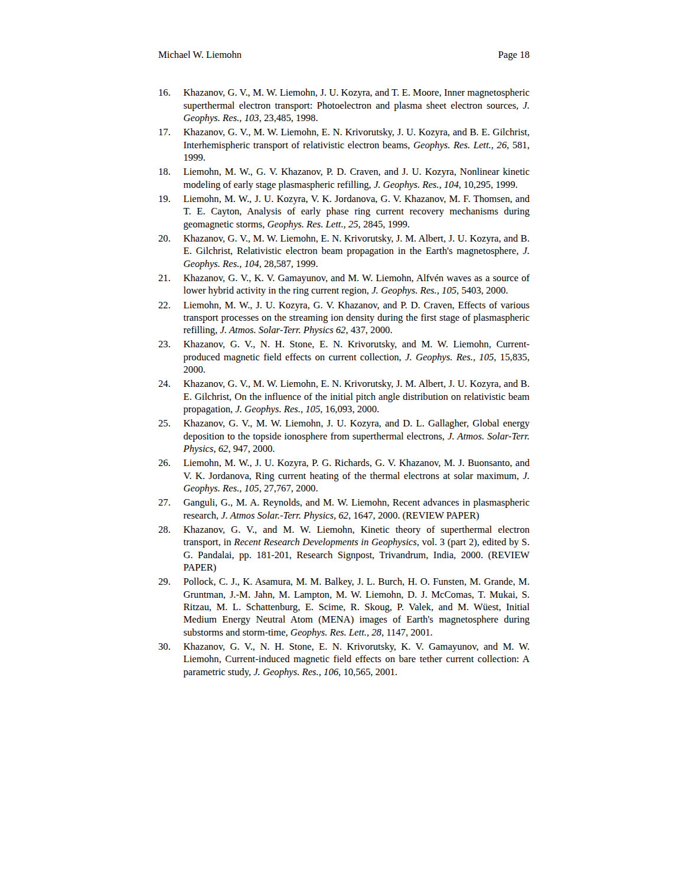Michael W. Liemohn Page 18
16. Khazanov, G. V., M. W. Liemohn, J. U. Kozyra, and T. E. Moore, Inner magnetospheric superthermal electron transport: Photoelectron and plasma sheet electron sources, J. Geophys. Res., 103, 23,485, 1998.
17. Khazanov, G. V., M. W. Liemohn, E. N. Krivorutsky, J. U. Kozyra, and B. E. Gilchrist, Interhemispheric transport of relativistic electron beams, Geophys. Res. Lett., 26, 581, 1999.
18. Liemohn, M. W., G. V. Khazanov, P. D. Craven, and J. U. Kozyra, Nonlinear kinetic modeling of early stage plasmaspheric refilling, J. Geophys. Res., 104, 10,295, 1999.
19. Liemohn, M. W., J. U. Kozyra, V. K. Jordanova, G. V. Khazanov, M. F. Thomsen, and T. E. Cayton, Analysis of early phase ring current recovery mechanisms during geomagnetic storms, Geophys. Res. Lett., 25, 2845, 1999.
20. Khazanov, G. V., M. W. Liemohn, E. N. Krivorutsky, J. M. Albert, J. U. Kozyra, and B. E. Gilchrist, Relativistic electron beam propagation in the Earth's magnetosphere, J. Geophys. Res., 104, 28,587, 1999.
21. Khazanov, G. V., K. V. Gamayunov, and M. W. Liemohn, Alfvén waves as a source of lower hybrid activity in the ring current region, J. Geophys. Res., 105, 5403, 2000.
22. Liemohn, M. W., J. U. Kozyra, G. V. Khazanov, and P. D. Craven, Effects of various transport processes on the streaming ion density during the first stage of plasmaspheric refilling, J. Atmos. Solar-Terr. Physics 62, 437, 2000.
23. Khazanov, G. V., N. H. Stone, E. N. Krivorutsky, and M. W. Liemohn, Current-produced magnetic field effects on current collection, J. Geophys. Res., 105, 15,835, 2000.
24. Khazanov, G. V., M. W. Liemohn, E. N. Krivorutsky, J. M. Albert, J. U. Kozyra, and B. E. Gilchrist, On the influence of the initial pitch angle distribution on relativistic beam propagation, J. Geophys. Res., 105, 16,093, 2000.
25. Khazanov, G. V., M. W. Liemohn, J. U. Kozyra, and D. L. Gallagher, Global energy deposition to the topside ionosphere from superthermal electrons, J. Atmos. Solar-Terr. Physics, 62, 947, 2000.
26. Liemohn, M. W., J. U. Kozyra, P. G. Richards, G. V. Khazanov, M. J. Buonsanto, and V. K. Jordanova, Ring current heating of the thermal electrons at solar maximum, J. Geophys. Res., 105, 27,767, 2000.
27. Ganguli, G., M. A. Reynolds, and M. W. Liemohn, Recent advances in plasmaspheric research, J. Atmos Solar.-Terr. Physics, 62, 1647, 2000. (REVIEW PAPER)
28. Khazanov, G. V., and M. W. Liemohn, Kinetic theory of superthermal electron transport, in Recent Research Developments in Geophysics, vol. 3 (part 2), edited by S. G. Pandalai, pp. 181-201, Research Signpost, Trivandrum, India, 2000. (REVIEW PAPER)
29. Pollock, C. J., K. Asamura, M. M. Balkey, J. L. Burch, H. O. Funsten, M. Grande, M. Gruntman, J.-M. Jahn, M. Lampton, M. W. Liemohn, D. J. McComas, T. Mukai, S. Ritzau, M. L. Schattenburg, E. Scime, R. Skoug, P. Valek, and M. Wüest, Initial Medium Energy Neutral Atom (MENA) images of Earth's magnetosphere during substorms and storm-time, Geophys. Res. Lett., 28, 1147, 2001.
30. Khazanov, G. V., N. H. Stone, E. N. Krivorutsky, K. V. Gamayunov, and M. W. Liemohn, Current-induced magnetic field effects on bare tether current collection: A parametric study, J. Geophys. Res., 106, 10,565, 2001.